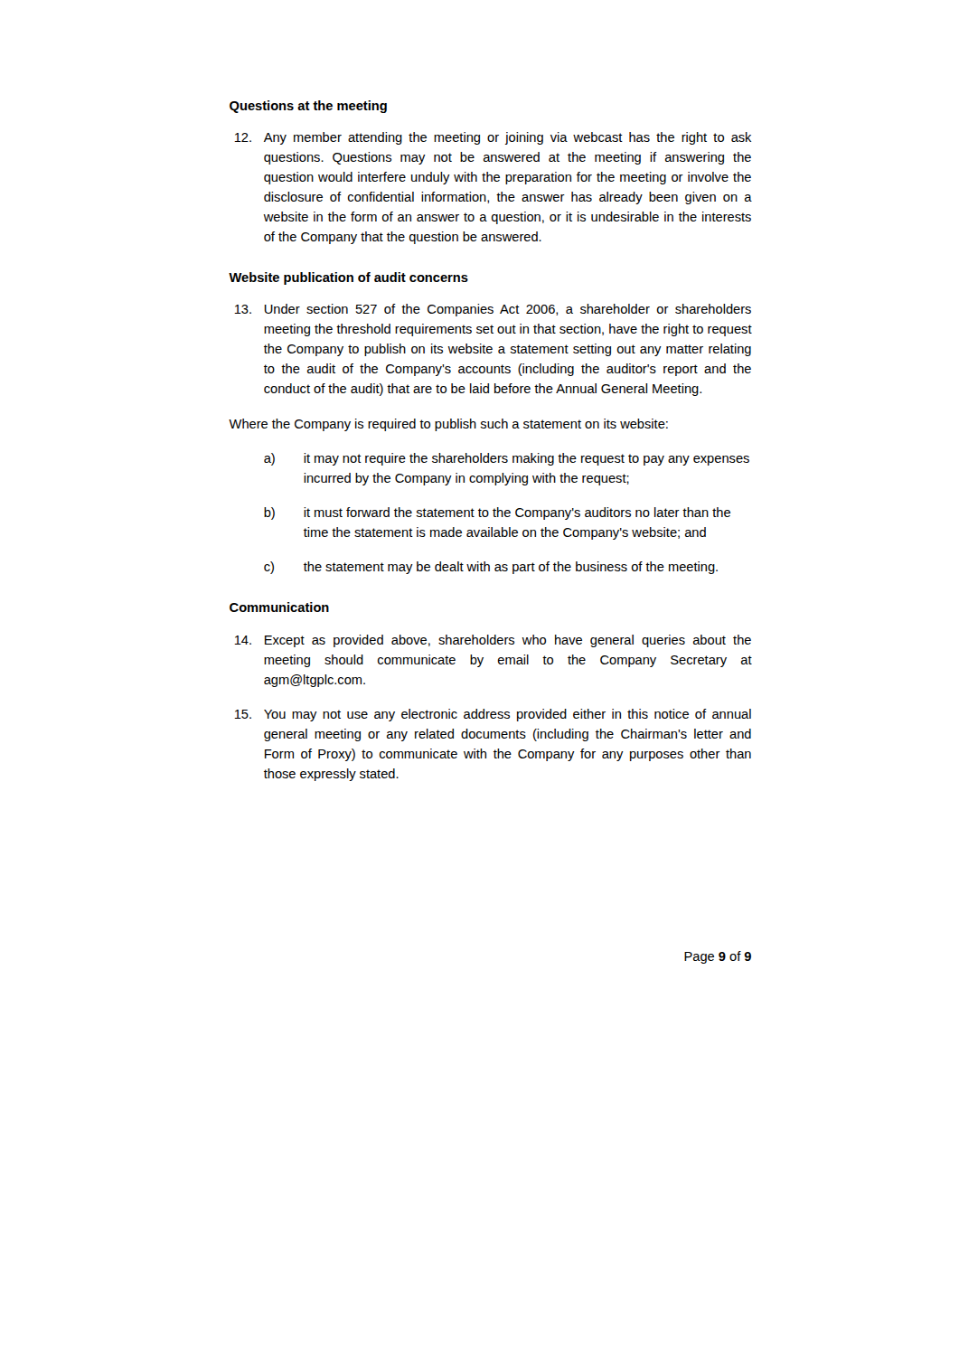Questions at the meeting
Any member attending the meeting or joining via webcast has the right to ask questions. Questions may not be answered at the meeting if answering the question would interfere unduly with the preparation for the meeting or involve the disclosure of confidential information, the answer has already been given on a website in the form of an answer to a question, or it is undesirable in the interests of the Company that the question be answered.
Website publication of audit concerns
Under section 527 of the Companies Act 2006, a shareholder or shareholders meeting the threshold requirements set out in that section, have the right to request the Company to publish on its website a statement setting out any matter relating to the audit of the Company's accounts (including the auditor's report and the conduct of the audit) that are to be laid before the Annual General Meeting.
Where the Company is required to publish such a statement on its website:
it may not require the shareholders making the request to pay any expenses incurred by the Company in complying with the request;
it must forward the statement to the Company's auditors no later than the time the statement is made available on the Company's website; and
the statement may be dealt with as part of the business of the meeting.
Communication
Except as provided above, shareholders who have general queries about the meeting should communicate by email to the Company Secretary at agm@ltgplc.com.
You may not use any electronic address provided either in this notice of annual general meeting or any related documents (including the Chairman's letter and Form of Proxy) to communicate with the Company for any purposes other than those expressly stated.
Page 9 of 9